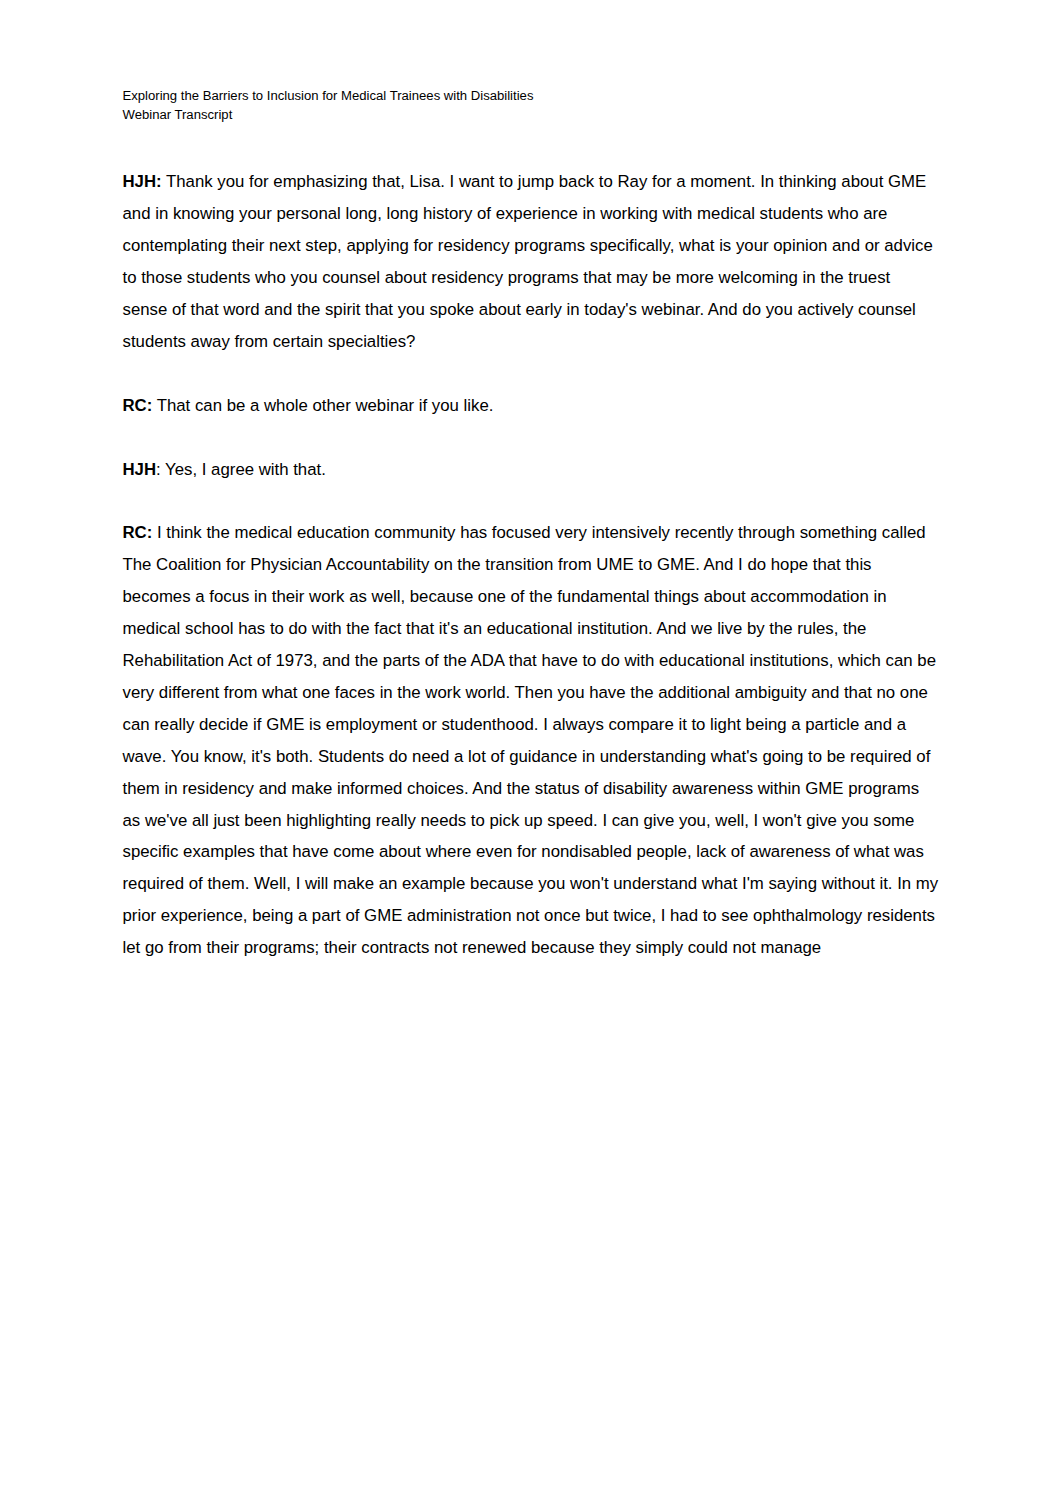Exploring the Barriers to Inclusion for Medical Trainees with Disabilities
Webinar Transcript
HJH: Thank you for emphasizing that, Lisa. I want to jump back to Ray for a moment. In thinking about GME and in knowing your personal long, long history of experience in working with medical students who are contemplating their next step, applying for residency programs specifically, what is your opinion and or advice to those students who you counsel about residency programs that may be more welcoming in the truest sense of that word and the spirit that you spoke about early in today's webinar. And do you actively counsel students away from certain specialties?
RC: That can be a whole other webinar if you like.
HJH: Yes, I agree with that.
RC: I think the medical education community has focused very intensively recently through something called The Coalition for Physician Accountability on the transition from UME to GME. And I do hope that this becomes a focus in their work as well, because one of the fundamental things about accommodation in medical school has to do with the fact that it's an educational institution. And we live by the rules, the Rehabilitation Act of 1973, and the parts of the ADA that have to do with educational institutions, which can be very different from what one faces in the work world. Then you have the additional ambiguity and that no one can really decide if GME is employment or studenthood. I always compare it to light being a particle and a wave. You know, it's both. Students do need a lot of guidance in understanding what's going to be required of them in residency and make informed choices. And the status of disability awareness within GME programs as we've all just been highlighting really needs to pick up speed. I can give you, well, I won't give you some specific examples that have come about where even for nondisabled people, lack of awareness of what was required of them. Well, I will make an example because you won't understand what I'm saying without it. In my prior experience, being a part of GME administration not once but twice, I had to see ophthalmology residents let go from their programs; their contracts not renewed because they simply could not manage